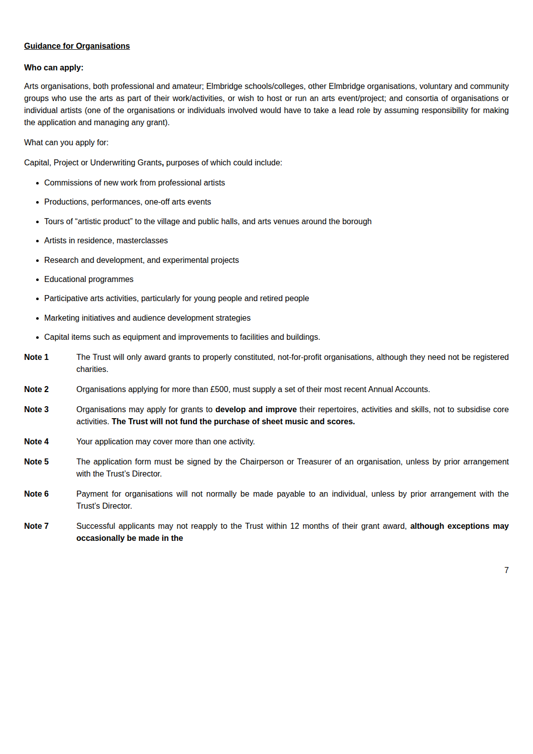Guidance for Organisations
Who can apply:
Arts organisations, both professional and amateur; Elmbridge schools/colleges, other Elmbridge organisations, voluntary and community groups who use the arts as part of their work/activities, or wish to host or run an arts event/project; and consortia of organisations or individual artists (one of the organisations or individuals involved would have to take a lead role by assuming responsibility for making the application and managing any grant).
What can you apply for:
Capital, Project or Underwriting Grants, purposes of which could include:
Commissions of new work from professional artists
Productions, performances, one-off arts events
Tours of “artistic product” to the village and public halls, and arts venues around the borough
Artists in residence, masterclasses
Research and development, and experimental projects
Educational programmes
Participative arts activities, particularly for young people and retired people
Marketing initiatives and audience development strategies
Capital items such as equipment and improvements to facilities and buildings.
| Note 1 | The Trust will only award grants to properly constituted, not-for-profit organisations, although they need not be registered charities. |
| Note 2 | Organisations applying for more than £500, must supply a set of their most recent Annual Accounts. |
| Note 3 | Organisations may apply for grants to develop and improve their repertoires, activities and skills, not to subsidise core activities. The Trust will not fund the purchase of sheet music and scores. |
| Note 4 | Your application may cover more than one activity. |
| Note 5 | The application form must be signed by the Chairperson or Treasurer of an organisation, unless by prior arrangement with the Trust’s Director. |
| Note 6 | Payment for organisations will not normally be made payable to an individual, unless by prior arrangement with the Trust’s Director. |
| Note 7 | Successful applicants may not reapply to the Trust within 12 months of their grant award, although exceptions may occasionally be made in the |
7